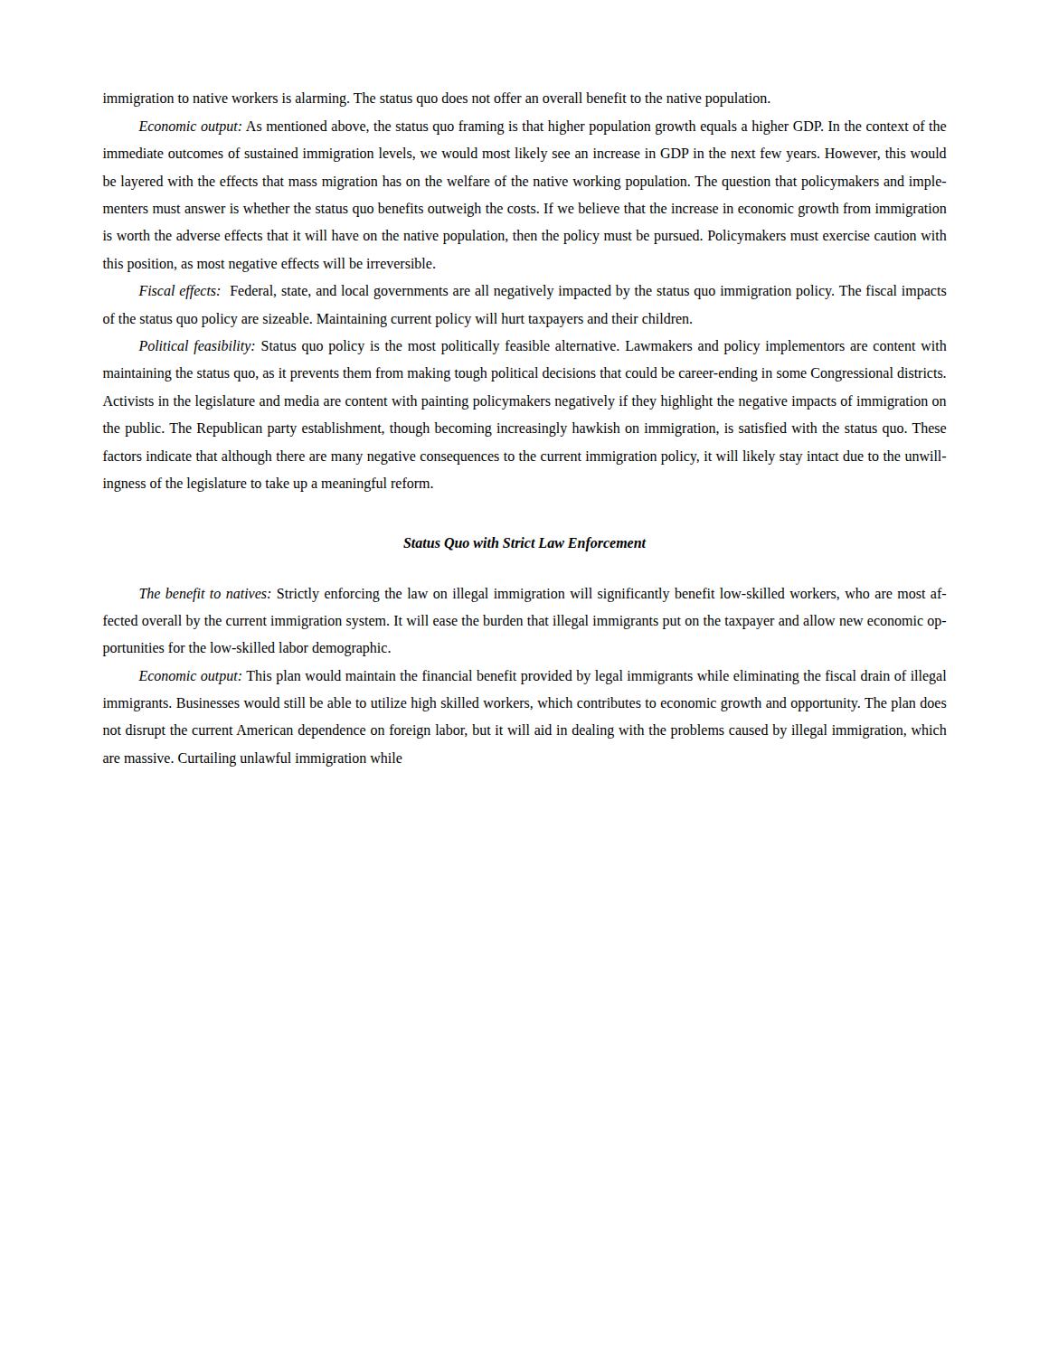immigration to native workers is alarming. The status quo does not offer an overall benefit to the native population.
Economic output: As mentioned above, the status quo framing is that higher population growth equals a higher GDP. In the context of the immediate outcomes of sustained immigration levels, we would most likely see an increase in GDP in the next few years. However, this would be layered with the effects that mass migration has on the welfare of the native working population. The question that policymakers and implementers must answer is whether the status quo benefits outweigh the costs. If we believe that the increase in economic growth from immigration is worth the adverse effects that it will have on the native population, then the policy must be pursued. Policymakers must exercise caution with this position, as most negative effects will be irreversible.
Fiscal effects: Federal, state, and local governments are all negatively impacted by the status quo immigration policy. The fiscal impacts of the status quo policy are sizeable. Maintaining current policy will hurt taxpayers and their children.
Political feasibility: Status quo policy is the most politically feasible alternative. Lawmakers and policy implementors are content with maintaining the status quo, as it prevents them from making tough political decisions that could be career-ending in some Congressional districts. Activists in the legislature and media are content with painting policymakers negatively if they highlight the negative impacts of immigration on the public. The Republican party establishment, though becoming increasingly hawkish on immigration, is satisfied with the status quo. These factors indicate that although there are many negative consequences to the current immigration policy, it will likely stay intact due to the unwillingness of the legislature to take up a meaningful reform.
Status Quo with Strict Law Enforcement
The benefit to natives: Strictly enforcing the law on illegal immigration will significantly benefit low-skilled workers, who are most affected overall by the current immigration system. It will ease the burden that illegal immigrants put on the taxpayer and allow new economic opportunities for the low-skilled labor demographic.
Economic output: This plan would maintain the financial benefit provided by legal immigrants while eliminating the fiscal drain of illegal immigrants. Businesses would still be able to utilize high skilled workers, which contributes to economic growth and opportunity. The plan does not disrupt the current American dependence on foreign labor, but it will aid in dealing with the problems caused by illegal immigration, which are massive. Curtailing unlawful immigration while